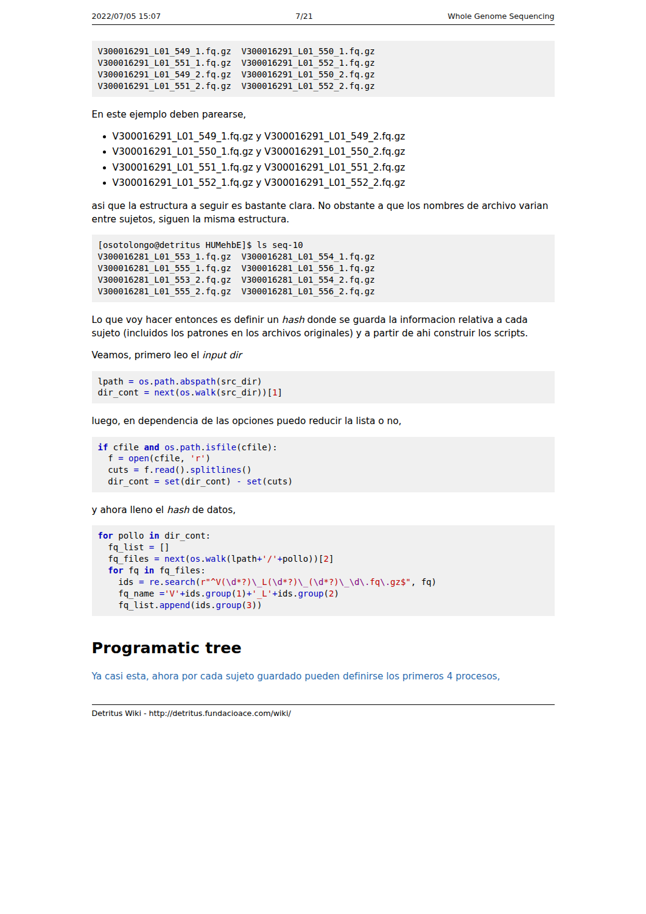2022/07/05 15:07
7/21
Whole Genome Sequencing
V300016291_L01_549_1.fq.gz  V300016291_L01_550_1.fq.gz
V300016291_L01_551_1.fq.gz  V300016291_L01_552_1.fq.gz
V300016291_L01_549_2.fq.gz  V300016291_L01_550_2.fq.gz
V300016291_L01_551_2.fq.gz  V300016291_L01_552_2.fq.gz
En este ejemplo deben parearse,
V300016291_L01_549_1.fq.gz y V300016291_L01_549_2.fq.gz
V300016291_L01_550_1.fq.gz y V300016291_L01_550_2.fq.gz
V300016291_L01_551_1.fq.gz y V300016291_L01_551_2.fq.gz
V300016291_L01_552_1.fq.gz y V300016291_L01_552_2.fq.gz
asi que la estructura a seguir es bastante clara. No obstante a que los nombres de archivo varian entre sujetos, siguen la misma estructura.
[osotolongo@detritus HUMehbE]$ ls seq-10
V300016281_L01_553_1.fq.gz  V300016281_L01_554_1.fq.gz
V300016281_L01_555_1.fq.gz  V300016281_L01_556_1.fq.gz
V300016281_L01_553_2.fq.gz  V300016281_L01_554_2.fq.gz
V300016281_L01_555_2.fq.gz  V300016281_L01_556_2.fq.gz
Lo que voy hacer entonces es definir un hash donde se guarda la informacion relativa a cada sujeto (incluidos los patrones en los archivos originales) y a partir de ahi construir los scripts.
Veamos, primero leo el input dir
lpath = os.path.abspath(src_dir)
dir_cont = next(os.walk(src_dir))[1]
luego, en dependencia de las opciones puedo reducir la lista o no,
if cfile and os.path.isfile(cfile):
  f = open(cfile, 'r')
  cuts = f.read().splitlines()
  dir_cont = set(dir_cont) - set(cuts)
y ahora lleno el hash de datos,
for pollo in dir_cont:
  fq_list = []
  fq_files = next(os.walk(lpath+'/'+pollo))[2]
  for fq in fq_files:
    ids = re.search(r"^V(\d*?)\_L(\d*?)\_(\d*?)\_\d\. fq\. gz$", fq)
    fq_name ='V'+ids.group(1)+'_L'+ids.group(2)
    fq_list.append(ids.group(3))
Programatic tree
Ya casi esta, ahora por cada sujeto guardado pueden definirse los primeros 4 procesos,
Detritus Wiki - http://detritus.fundacioace.com/wiki/